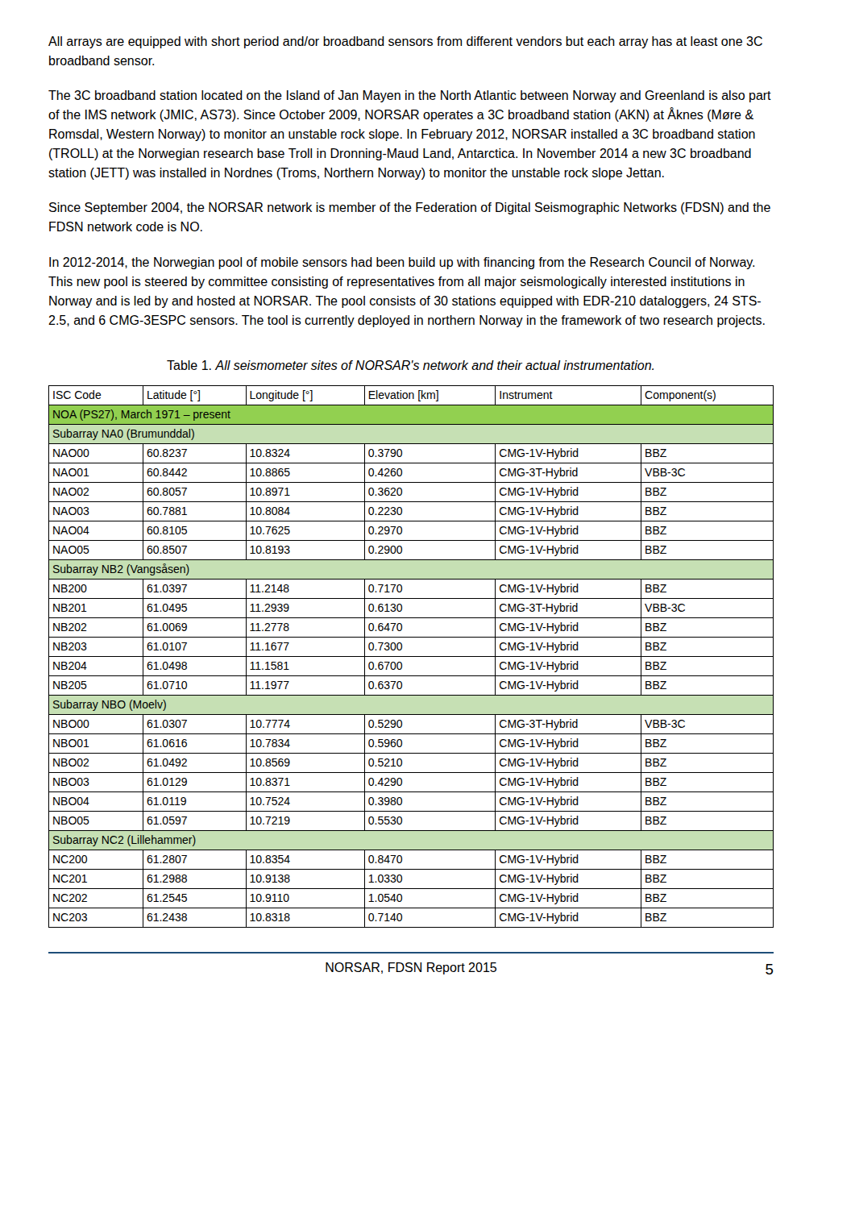All arrays are equipped with short period and/or broadband sensors from different vendors but each array has at least one 3C broadband sensor.
The 3C broadband station located on the Island of Jan Mayen in the North Atlantic between Norway and Greenland is also part of the IMS network (JMIC, AS73). Since October 2009, NORSAR operates a 3C broadband station (AKN) at Åknes (Møre & Romsdal, Western Norway) to monitor an unstable rock slope. In February 2012, NORSAR installed a 3C broadband station (TROLL) at the Norwegian research base Troll in Dronning-Maud Land, Antarctica. In November 2014 a new 3C broadband station (JETT) was installed in Nordnes (Troms, Northern Norway) to monitor the unstable rock slope Jettan.
Since September 2004, the NORSAR network is member of the Federation of Digital Seismographic Networks (FDSN) and the FDSN network code is NO.
In 2012-2014, the Norwegian pool of mobile sensors had been build up with financing from the Research Council of Norway. This new pool is steered by committee consisting of representatives from all major seismologically interested institutions in Norway and is led by and hosted at NORSAR. The pool consists of 30 stations equipped with EDR-210 dataloggers, 24 STS-2.5, and 6 CMG-3ESPC sensors. The tool is currently deployed in northern Norway in the framework of two research projects.
Table 1. All seismometer sites of NORSAR's network and their actual instrumentation.
| ISC Code | Latitude [°] | Longitude [°] | Elevation [km] | Instrument | Component(s) |
| --- | --- | --- | --- | --- | --- |
| NOA (PS27), March 1971 – present |
| Subarray NA0 (Brumunddal) |
| NAO00 | 60.8237 | 10.8324 | 0.3790 | CMG-1V-Hybrid | BBZ |
| NAO01 | 60.8442 | 10.8865 | 0.4260 | CMG-3T-Hybrid | VBB-3C |
| NAO02 | 60.8057 | 10.8971 | 0.3620 | CMG-1V-Hybrid | BBZ |
| NAO03 | 60.7881 | 10.8084 | 0.2230 | CMG-1V-Hybrid | BBZ |
| NAO04 | 60.8105 | 10.7625 | 0.2970 | CMG-1V-Hybrid | BBZ |
| NAO05 | 60.8507 | 10.8193 | 0.2900 | CMG-1V-Hybrid | BBZ |
| Subarray NB2 (Vangsåsen) |
| NB200 | 61.0397 | 11.2148 | 0.7170 | CMG-1V-Hybrid | BBZ |
| NB201 | 61.0495 | 11.2939 | 0.6130 | CMG-3T-Hybrid | VBB-3C |
| NB202 | 61.0069 | 11.2778 | 0.6470 | CMG-1V-Hybrid | BBZ |
| NB203 | 61.0107 | 11.1677 | 0.7300 | CMG-1V-Hybrid | BBZ |
| NB204 | 61.0498 | 11.1581 | 0.6700 | CMG-1V-Hybrid | BBZ |
| NB205 | 61.0710 | 11.1977 | 0.6370 | CMG-1V-Hybrid | BBZ |
| Subarray NBO (Moelv) |
| NBO00 | 61.0307 | 10.7774 | 0.5290 | CMG-3T-Hybrid | VBB-3C |
| NBO01 | 61.0616 | 10.7834 | 0.5960 | CMG-1V-Hybrid | BBZ |
| NBO02 | 61.0492 | 10.8569 | 0.5210 | CMG-1V-Hybrid | BBZ |
| NBO03 | 61.0129 | 10.8371 | 0.4290 | CMG-1V-Hybrid | BBZ |
| NBO04 | 61.0119 | 10.7524 | 0.3980 | CMG-1V-Hybrid | BBZ |
| NBO05 | 61.0597 | 10.7219 | 0.5530 | CMG-1V-Hybrid | BBZ |
| Subarray NC2 (Lillehammer) |
| NC200 | 61.2807 | 10.8354 | 0.8470 | CMG-1V-Hybrid | BBZ |
| NC201 | 61.2988 | 10.9138 | 1.0330 | CMG-1V-Hybrid | BBZ |
| NC202 | 61.2545 | 10.9110 | 1.0540 | CMG-1V-Hybrid | BBZ |
| NC203 | 61.2438 | 10.8318 | 0.7140 | CMG-1V-Hybrid | BBZ |
NORSAR, FDSN Report 2015 5